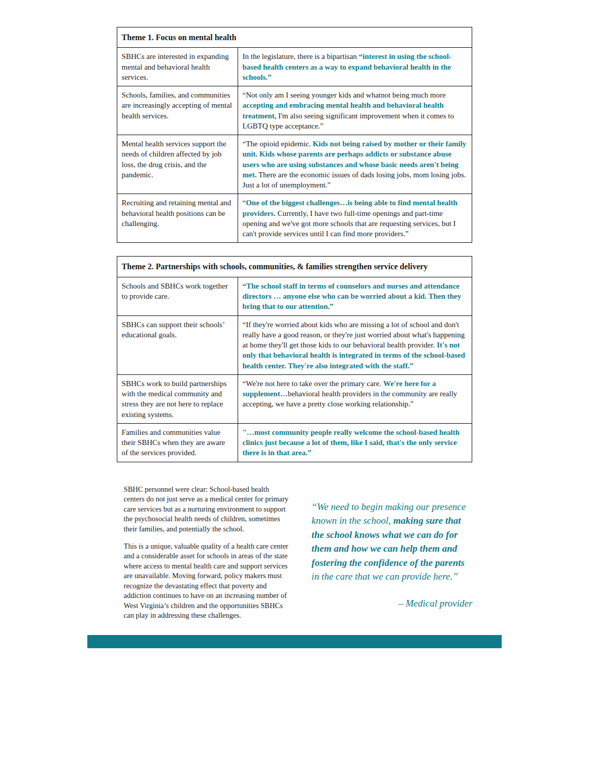| Theme 1. Focus on mental health |
| --- |
| SBHCs are interested in expanding mental and behavioral health services. | In the legislature, there is a bipartisan “interest in using the school-based health centers as a way to expand behavioral health in the schools.” |
| Schools, families, and communities are increasingly accepting of mental health services. | “Not only am I seeing younger kids and whatnot being much more accepting and embracing mental health and behavioral health treatment, I'm also seeing significant improvement when it comes to LGBTQ type acceptance.” |
| Mental health services support the needs of children affected by job loss, the drug crisis, and the pandemic. | “The opioid epidemic. Kids not being raised by mother or their family unit. Kids whose parents are perhaps addicts or substance abuse users who are using substances and whose basic needs aren't being met. There are the economic issues of dads losing jobs, mom losing jobs. Just a lot of unemployment.” |
| Recruiting and retaining mental and behavioral health positions can be challenging. | “ One of the biggest challenges…is being able to find mental health providers. Currently, I have two full-time openings and part-time opening and we've got more schools that are requesting services, but I can't provide services until I can find more providers.” |
| Theme 2. Partnerships with schools, communities, & families strengthen service delivery |
| --- |
| Schools and SBHCs work together to provide care. | “The school staff in terms of counselors and nurses and attendance directors … anyone else who can be worried about a kid. Then they bring that to our attention.” |
| SBHCs can support their schools’ educational goals. | “If they're worried about kids who are missing a lot of school and don't really have a good reason, or they're just worried about what's happening at home they'll get those kids to our behavioral health provider. It's not only that behavioral health is integrated in terms of the school-based health center. They're also integrated with the staff.” |
| SBHCs work to build partnerships with the medical community and stress they are not here to replace existing systems. | “We're not here to take over the primary care. We're here for a supplement… behavioral health providers in the community are really accepting, we have a pretty close working relationship.” |
| Families and communities value their SBHCs when they are aware of the services provided. | "…most community people really welcome the school-based health clinics just because a lot of them, like I said, that's the only service there is in that area.” |
SBHC personnel were clear: School-based health centers do not just serve as a medical center for primary care services but as a nurturing environment to support the psychosocial health needs of children, sometimes their families, and potentially the school.
This is a unique, valuable quality of a health care center and a considerable asset for schools in areas of the state where access to mental health care and support services are unavailable. Moving forward, policy makers must recognize the devastating effect that poverty and addiction continues to have on an increasing number of West Virginia’s children and the opportunities SBHCs can play in addressing these challenges.
“We need to begin making our presence known in the school, making sure that the school knows what we can do for them and how we can help them and fostering the confidence of the parents in the care that we can provide here.”
– Medical provider